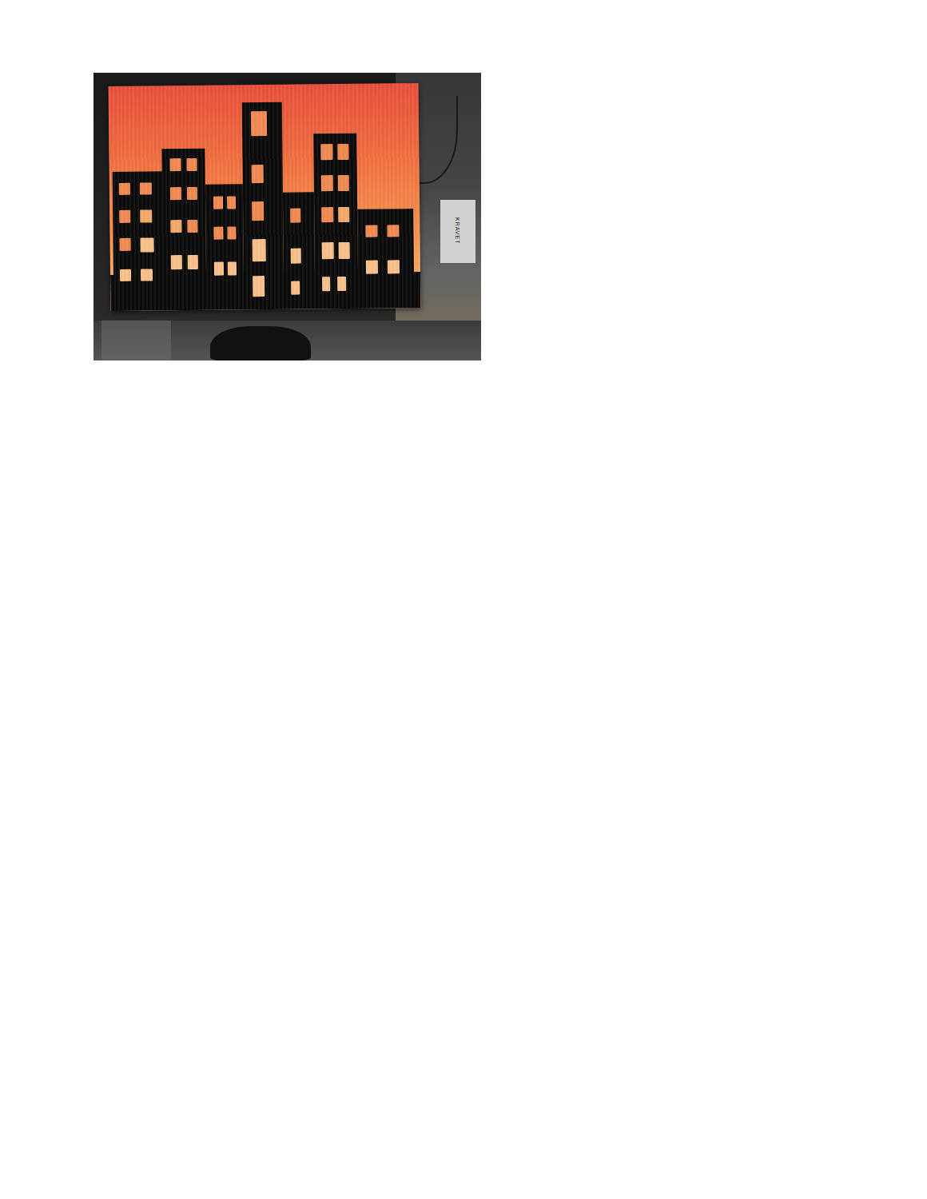KRAVET